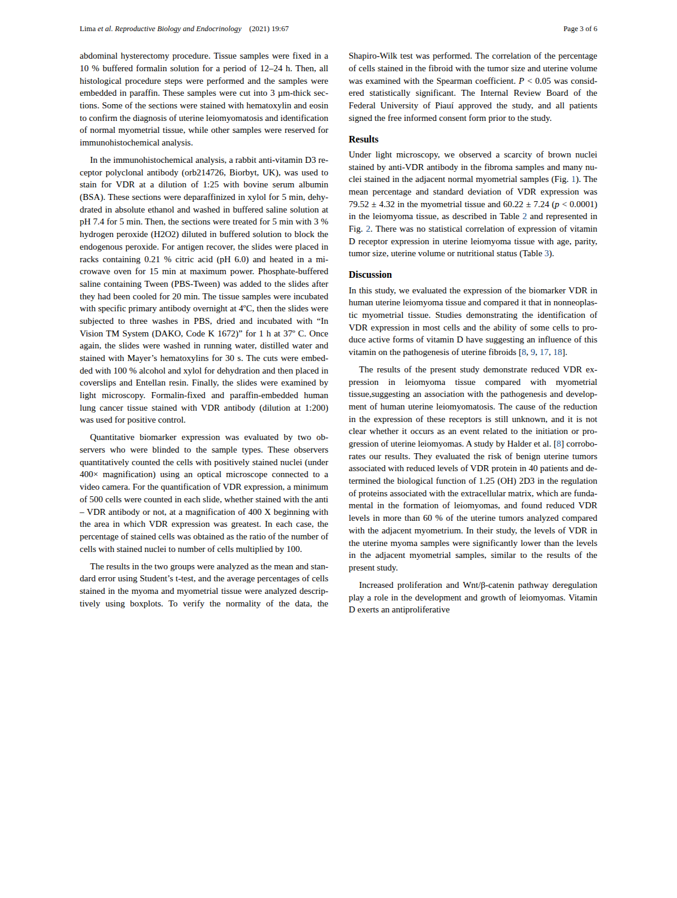Lima et al. Reproductive Biology and Endocrinology (2021) 19:67
Page 3 of 6
abdominal hysterectomy procedure. Tissue samples were fixed in a 10 % buffered formalin solution for a period of 12–24 h. Then, all histological procedure steps were performed and the samples were embedded in paraffin. These samples were cut into 3 µm-thick sections. Some of the sections were stained with hematoxylin and eosin to confirm the diagnosis of uterine leiomyomatosis and identification of normal myometrial tissue, while other samples were reserved for immunohistochemical analysis.
In the immunohistochemical analysis, a rabbit anti-vitamin D3 receptor polyclonal antibody (orb214726, Biorbyt, UK), was used to stain for VDR at a dilution of 1:25 with bovine serum albumin (BSA). These sections were deparaffinized in xylol for 5 min, dehydrated in absolute ethanol and washed in buffered saline solution at pH 7.4 for 5 min. Then, the sections were treated for 5 min with 3 % hydrogen peroxide (H2O2) diluted in buffered solution to block the endogenous peroxide. For antigen recover, the slides were placed in racks containing 0.21 % citric acid (pH 6.0) and heated in a microwave oven for 15 min at maximum power. Phosphate-buffered saline containing Tween (PBS-Tween) was added to the slides after they had been cooled for 20 min. The tissue samples were incubated with specific primary antibody overnight at 4ºC, then the slides were subjected to three washes in PBS, dried and incubated with “In Vision TM System (DAKO, Code K 1672)” for 1 h at 37º C. Once again, the slides were washed in running water, distilled water and stained with Mayer’s hematoxylins for 30 s. The cuts were embedded with 100 % alcohol and xylol for dehydration and then placed in coverslips and Entellan resin. Finally, the slides were examined by light microscopy. Formalin-fixed and paraffin-embedded human lung cancer tissue stained with VDR antibody (dilution at 1:200) was used for positive control.
Quantitative biomarker expression was evaluated by two observers who were blinded to the sample types. These observers quantitatively counted the cells with positively stained nuclei (under 400× magnification) using an optical microscope connected to a video camera. For the quantification of VDR expression, a minimum of 500 cells were counted in each slide, whether stained with the anti – VDR antibody or not, at a magnification of 400 X beginning with the area in which VDR expression was greatest. In each case, the percentage of stained cells was obtained as the ratio of the number of cells with stained nuclei to number of cells multiplied by 100.
The results in the two groups were analyzed as the mean and standard error using Student’s t-test, and the average percentages of cells stained in the myoma and myometrial tissue were analyzed descriptively using boxplots. To verify the normality of the data, the Shapiro-Wilk test was performed. The correlation of the percentage of cells stained in the fibroid with the tumor size and uterine volume was examined with the Spearman coefficient. P < 0.05 was considered statistically significant. The Internal Review Board of the Federal University of Piauí approved the study, and all patients signed the free informed consent form prior to the study.
Results
Under light microscopy, we observed a scarcity of brown nuclei stained by anti-VDR antibody in the fibroma samples and many nuclei stained in the adjacent normal myometrial samples (Fig. 1). The mean percentage and standard deviation of VDR expression was 79.52 ± 4.32 in the myometrial tissue and 60.22 ± 7.24 (p < 0.0001) in the leiomyoma tissue, as described in Table 2 and represented in Fig. 2. There was no statistical correlation of expression of vitamin D receptor expression in uterine leiomyoma tissue with age, parity, tumor size, uterine volume or nutritional status (Table 3).
Discussion
In this study, we evaluated the expression of the biomarker VDR in human uterine leiomyoma tissue and compared it that in nonneoplastic myometrial tissue. Studies demonstrating the identification of VDR expression in most cells and the ability of some cells to produce active forms of vitamin D have suggesting an influence of this vitamin on the pathogenesis of uterine fibroids [8, 9, 17, 18].
The results of the present study demonstrate reduced VDR expression in leiomyoma tissue compared with myometrial tissue,suggesting an association with the pathogenesis and development of human uterine leiomyomatosis. The cause of the reduction in the expression of these receptors is still unknown, and it is not clear whether it occurs as an event related to the initiation or progression of uterine leiomyomas. A study by Halder et al. [8] corroborates our results. They evaluated the risk of benign uterine tumors associated with reduced levels of VDR protein in 40 patients and determined the biological function of 1.25 (OH) 2D3 in the regulation of proteins associated with the extracellular matrix, which are fundamental in the formation of leiomyomas, and found reduced VDR levels in more than 60 % of the uterine tumors analyzed compared with the adjacent myometrium. In their study, the levels of VDR in the uterine myoma samples were significantly lower than the levels in the adjacent myometrial samples, similar to the results of the present study.
Increased proliferation and Wnt/β-catenin pathway deregulation play a role in the development and growth of leiomyomas. Vitamin D exerts an antiproliferative